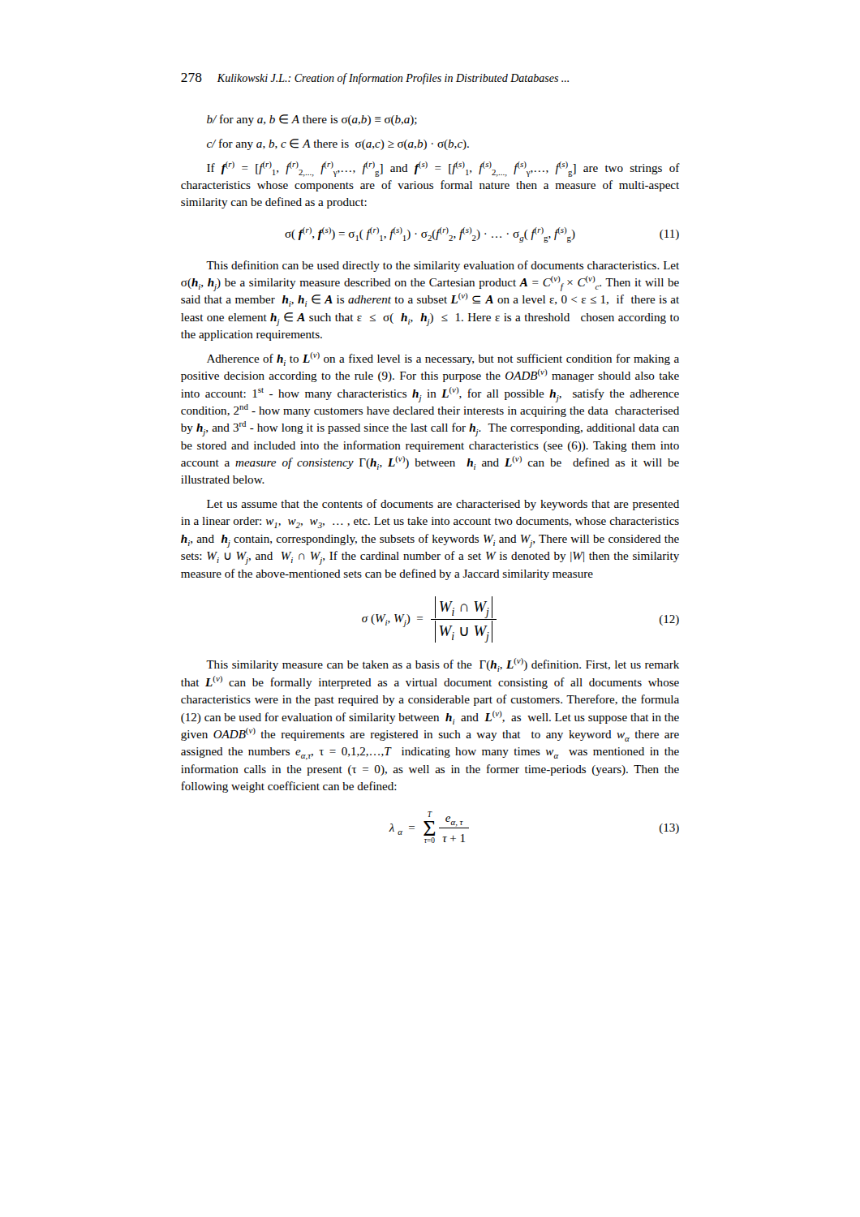278 Kulikowski J.L.: Creation of Information Profiles in Distributed Databases ...
b/ for any a, b ∈ A there is σ(a,b) ≡ σ(b,a);
c/ for any a, b, c ∈ A there is σ(a,c) ≥ σ(a,b) · σ(b,c).
If f(r) = [f(r)1, f(r)2,..., f(r)γ,…, f(r)g] and f(s) = [f(s)1, f(s)2,..., f(s)γ,…, f(s)g] are two strings of characteristics whose components are of various formal nature then a measure of multi-aspect similarity can be defined as a product:
σ( f(r), f(s)) = σ1( f(r)1, f(s)1) · σ2(f(r)2, f(s)2) · … · σg( f(r)g, f(s)g) (11)
This definition can be used directly to the similarity evaluation of documents characteristics. Let σ(hi, hj) be a similarity measure described on the Cartesian product A = C(v)f × C(v)c. Then it will be said that a member hi, hi ∈ A is adherent to a subset L(v) ⊆ A on a level ε, 0 < ε ≤ 1, if there is at least one element hj ∈ A such that ε ≤ σ( hi, hj) ≤ 1. Here ε is a threshold chosen according to the application requirements.
Adherence of hi to L(v) on a fixed level is a necessary, but not sufficient condition for making a positive decision according to the rule (9). For this purpose the OADB(v) manager should also take into account: 1st - how many characteristics hj in L(v), for all possible hj, satisfy the adherence condition, 2nd - how many customers have declared their interests in acquiring the data characterised by hj, and 3rd - how long it is passed since the last call for hj. The corresponding, additional data can be stored and included into the information requirement characteristics (see (6)). Taking them into account a measure of consistency Γ(hi, L(v)) between hi and L(v) can be defined as it will be illustrated below.
Let us assume that the contents of documents are characterised by keywords that are presented in a linear order: w1, w2, w3, … , etc. Let us take into account two documents, whose characteristics hi, and hj contain, correspondingly, the subsets of keywords Wi and Wj, There will be considered the sets: Wi ∪ Wj, and Wi ∩ Wj, If the cardinal number of a set W is denoted by |W| then the similarity measure of the above-mentioned sets can be defined by a Jaccard similarity measure
σ (Wi, Wj) = Wi ∩ Wj Wi ∪ Wj (12)
This similarity measure can be taken as a basis of the Γ(hi, L(v)) definition. First, let us remark that L(v) can be formally interpreted as a virtual document consisting of all documents whose characteristics were in the past required by a considerable part of customers. Therefore, the formula (12) can be used for evaluation of similarity between hi and L(v), as well. Let us suppose that in the given OADB(v) the requirements are registered in such a way that to any keyword wα there are assigned the numbers eα,τ, τ = 0,1,2,…,T indicating how many times wα was mentioned in the information calls in the present (τ = 0), as well as in the former time-periods (years). Then the following weight coefficient can be defined:
λ α = TΣτ=0 eα, τ τ + 1 (13)